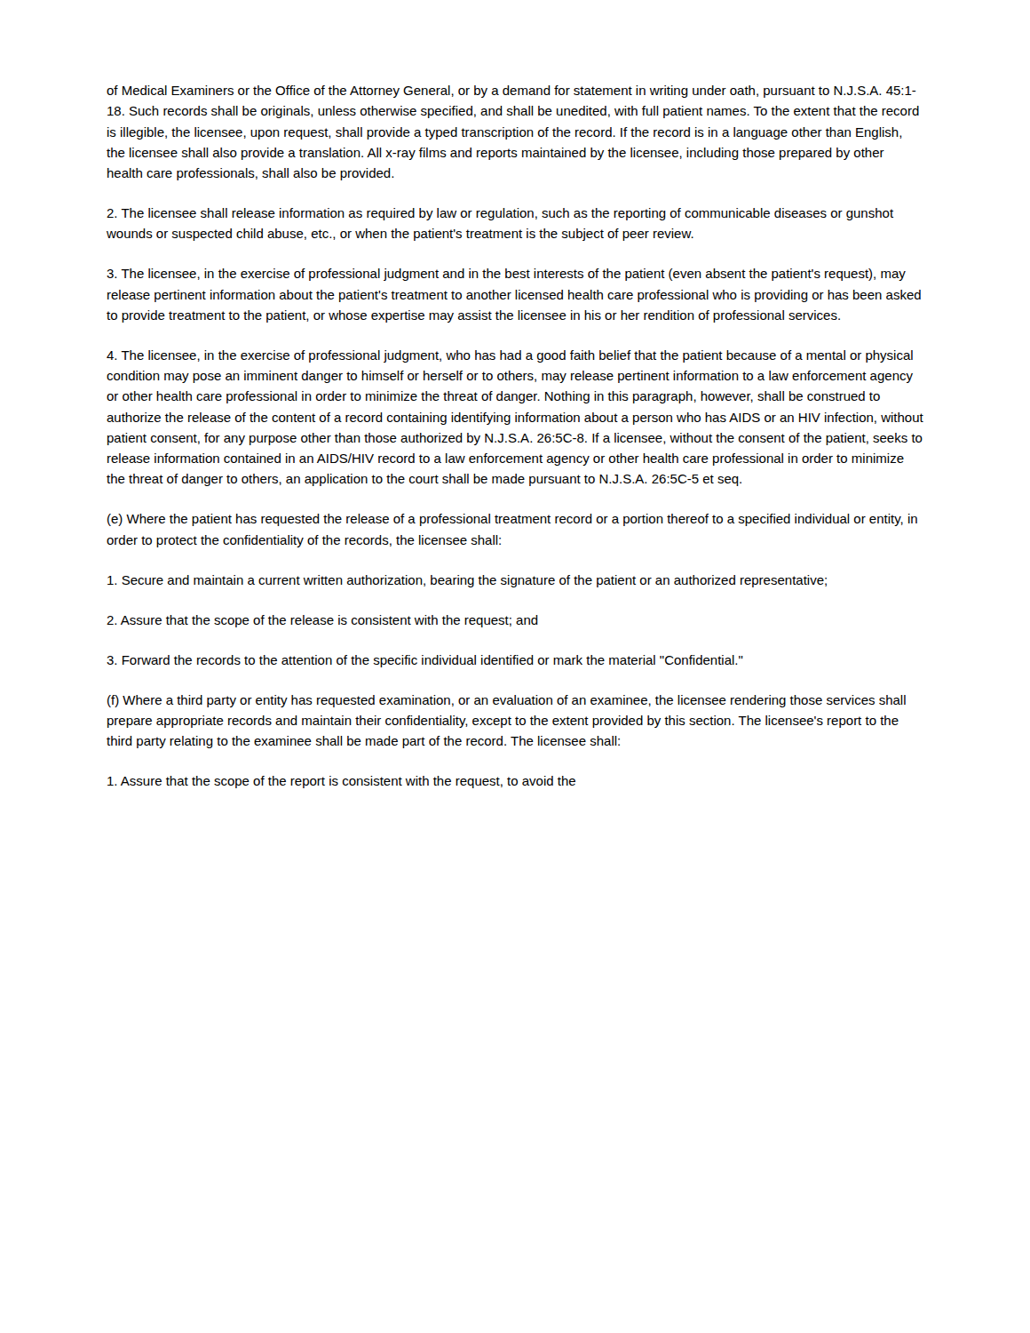of Medical Examiners or the Office of the Attorney General, or by a demand for statement in writing under oath, pursuant to N.J.S.A. 45:1-18. Such records shall be originals, unless otherwise specified, and shall be unedited, with full patient names. To the extent that the record is illegible, the licensee, upon request, shall provide a typed transcription of the record. If the record is in a language other than English, the licensee shall also provide a translation. All x-ray films and reports maintained by the licensee, including those prepared by other health care professionals, shall also be provided.
2. The licensee shall release information as required by law or regulation, such as the reporting of communicable diseases or gunshot wounds or suspected child abuse, etc., or when the patient's treatment is the subject of peer review.
3. The licensee, in the exercise of professional judgment and in the best interests of the patient (even absent the patient's request), may release pertinent information about the patient's treatment to another licensed health care professional who is providing or has been asked to provide treatment to the patient, or whose expertise may assist the licensee in his or her rendition of professional services.
4. The licensee, in the exercise of professional judgment, who has had a good faith belief that the patient because of a mental or physical condition may pose an imminent danger to himself or herself or to others, may release pertinent information to a law enforcement agency or other health care professional in order to minimize the threat of danger. Nothing in this paragraph, however, shall be construed to authorize the release of the content of a record containing identifying information about a person who has AIDS or an HIV infection, without patient consent, for any purpose other than those authorized by N.J.S.A. 26:5C-8. If a licensee, without the consent of the patient, seeks to release information contained in an AIDS/HIV record to a law enforcement agency or other health care professional in order to minimize the threat of danger to others, an application to the court shall be made pursuant to N.J.S.A. 26:5C-5 et seq.
(e) Where the patient has requested the release of a professional treatment record or a portion thereof to a specified individual or entity, in order to protect the confidentiality of the records, the licensee shall:
1. Secure and maintain a current written authorization, bearing the signature of the patient or an authorized representative;
2. Assure that the scope of the release is consistent with the request; and
3. Forward the records to the attention of the specific individual identified or mark the material "Confidential."
(f) Where a third party or entity has requested examination, or an evaluation of an examinee, the licensee rendering those services shall prepare appropriate records and maintain their confidentiality, except to the extent provided by this section. The licensee's report to the third party relating to the examinee shall be made part of the record. The licensee shall:
1. Assure that the scope of the report is consistent with the request, to avoid the